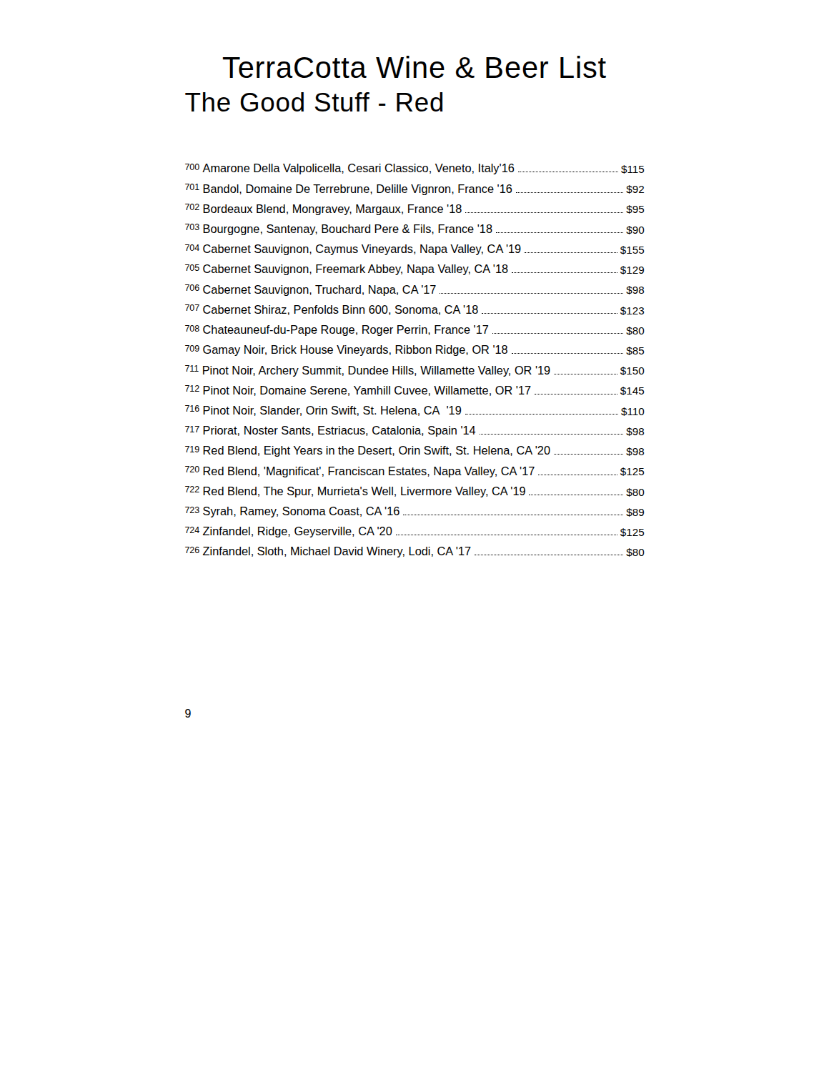TerraCotta Wine & Beer List
The Good Stuff - Red
700 Amarone Della Valpolicella, Cesari Classico, Veneto, Italy'16 $115
701 Bandol, Domaine De Terrebrune, Delille Vignron, France '16 $92
702 Bordeaux Blend, Mongravey, Margaux, France '18 $95
703 Bourgogne, Santenay, Bouchard Pere & Fils, France '18 $90
704 Cabernet Sauvignon, Caymus Vineyards, Napa Valley, CA '19 $155
705 Cabernet Sauvignon, Freemark Abbey, Napa Valley, CA '18 $129
706 Cabernet Sauvignon, Truchard, Napa, CA '17 $98
707 Cabernet Shiraz, Penfolds Binn 600, Sonoma, CA '18 $123
708 Chateauneuf-du-Pape Rouge, Roger Perrin, France '17 $80
709 Gamay Noir, Brick House Vineyards, Ribbon Ridge, OR '18 $85
711 Pinot Noir, Archery Summit, Dundee Hills, Willamette Valley, OR '19 $150
712 Pinot Noir, Domaine Serene, Yamhill Cuvee, Willamette, OR '17 $145
716 Pinot Noir, Slander, Orin Swift, St. Helena, CA '19 $110
717 Priorat, Noster Sants, Estriacus, Catalonia, Spain '14 $98
719 Red Blend, Eight Years in the Desert, Orin Swift, St. Helena, CA '20 $98
720 Red Blend, 'Magnificat', Franciscan Estates, Napa Valley, CA '17 $125
722 Red Blend, The Spur, Murrieta's Well, Livermore Valley, CA '19 $80
723 Syrah, Ramey, Sonoma Coast, CA '16 $89
724 Zinfandel, Ridge, Geyserville, CA '20 $125
726 Zinfandel, Sloth, Michael David Winery, Lodi, CA '17 $80
9